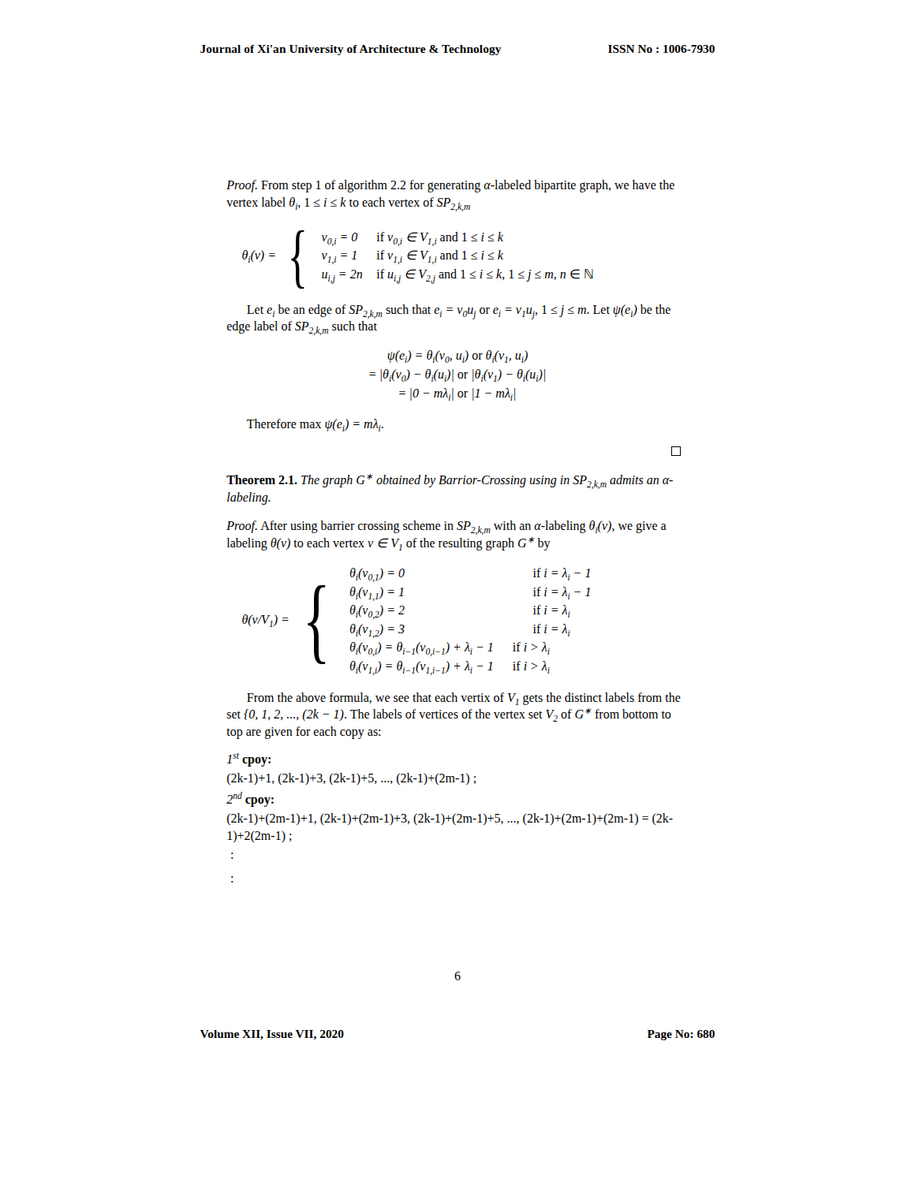Journal of Xi'an University of Architecture & Technology
ISSN No : 1006-7930
Proof. From step 1 of algorithm 2.2 for generating α-labeled bipartite graph, we have the vertex label θi, 1 ≤ i ≤ k to each vertex of SP2,k,m
θi(v) = {
| v 0,i = 0 | if v 0,i ∈ V 1,i and 1 ≤ i ≤ k |
| v 1,i = 1 | if v 1,i ∈ V 1,i and 1 ≤ i ≤ k |
| u i,j = 2n | if u i,j ∈ V 2,j and 1 ≤ i ≤ k , 1 ≤ j ≤ m , n ∈ ℕ |
Let ei be an edge of SP2,k,m such that ei = v0uj or ei = v1uj, 1 ≤ j ≤ m. Let ψ(ei) be the edge label of SP2,k,m such that
ψ(ei) = θi(v0, ui) or θi(v1, ui) = |θi(v0) − θi(ui)| or |θi(v1) − θi(ui)| = |0 − mλi| or |1 − mλi|
Therefore max ψ(ei) = mλi.
Theorem 2.1. The graph G∗ obtained by Barrior-Crossing using in SP2,k,m admits an α-labeling.
Proof. After using barrier crossing scheme in SP2,k,m with an α-labeling θi(v), we give a labeling θ(v) to each vertex v ∈ V1 of the resulting graph G∗ by
θ(v/V1) = {
| θ i (v 0,1 ) = 0 | if i = λ i − 1 |
| θ i (v 1,1 ) = 1 | if i = λ i − 1 |
| θ i (v 0,2 ) = 2 | if i = λ i |
| θ i (v 1,2 ) = 3 | if i = λ i |
| θ i (v 0,i ) = θ i−1 (v 0,i−1 ) + λ i − 1 | if i > λ i |
| θ i (v 1,i ) = θ i−1 (v 1,i−1 ) + λ i − 1 | if i > λ i |
From the above formula, we see that each vertix of V1 gets the distinct labels from the set {0, 1, 2, ..., (2k − 1). The labels of vertices of the vertex set V2 of G∗ from bottom to top are given for each copy as:
1st cpoy:
(2k-1)+1, (2k-1)+3, (2k-1)+5, ..., (2k-1)+(2m-1) ;
2nd cpoy:
(2k-1)+(2m-1)+1, (2k-1)+(2m-1)+3, (2k-1)+(2m-1)+5, ..., (2k-1)+(2m-1)+(2m-1) = (2k-1)+2(2m-1) ;
:
:
6
Volume XII, Issue VII, 2020
Page No: 680